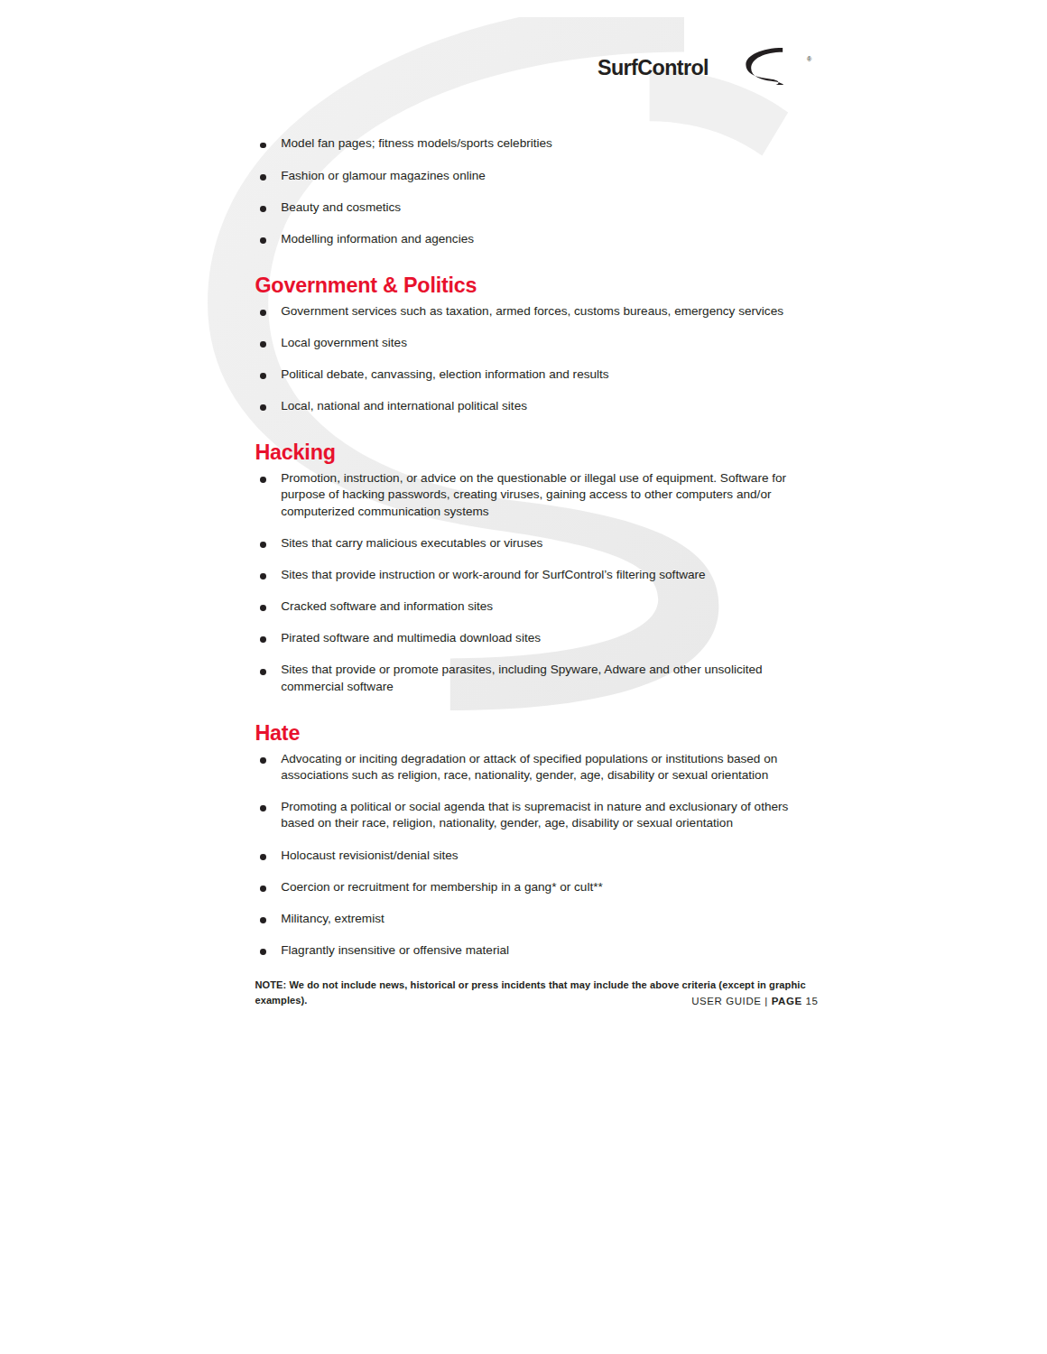SurfControl ®
Model fan pages; fitness models/sports celebrities
Fashion or glamour magazines online
Beauty and cosmetics
Modelling information and agencies
Government & Politics
Government services such as taxation, armed forces, customs bureaus, emergency services
Local government sites
Political debate, canvassing, election information and results
Local, national and international political sites
Hacking
Promotion, instruction, or advice on the questionable or illegal use of equipment. Software for purpose of hacking passwords, creating viruses, gaining access to other computers and/or computerized communication systems
Sites that carry malicious executables or viruses
Sites that provide instruction or work-around for SurfControl’s filtering software
Cracked software and information sites
Pirated software and multimedia download sites
Sites that provide or promote parasites, including Spyware, Adware and other unsolicited commercial software
Hate
Advocating or inciting degradation or attack of specified populations or institutions based on associations such as religion, race, nationality, gender, age, disability or sexual orientation
Promoting a political or social agenda that is supremacist in nature and exclusionary of others based on their race, religion, nationality, gender, age, disability or sexual orientation
Holocaust revisionist/denial sites
Coercion or recruitment for membership in a gang* or cult**
Militancy, extremist
Flagrantly insensitive or offensive material
NOTE: We do not include news, historical or press incidents that may include the above criteria (except in graphic examples).
USER GUIDE | PAGE 15